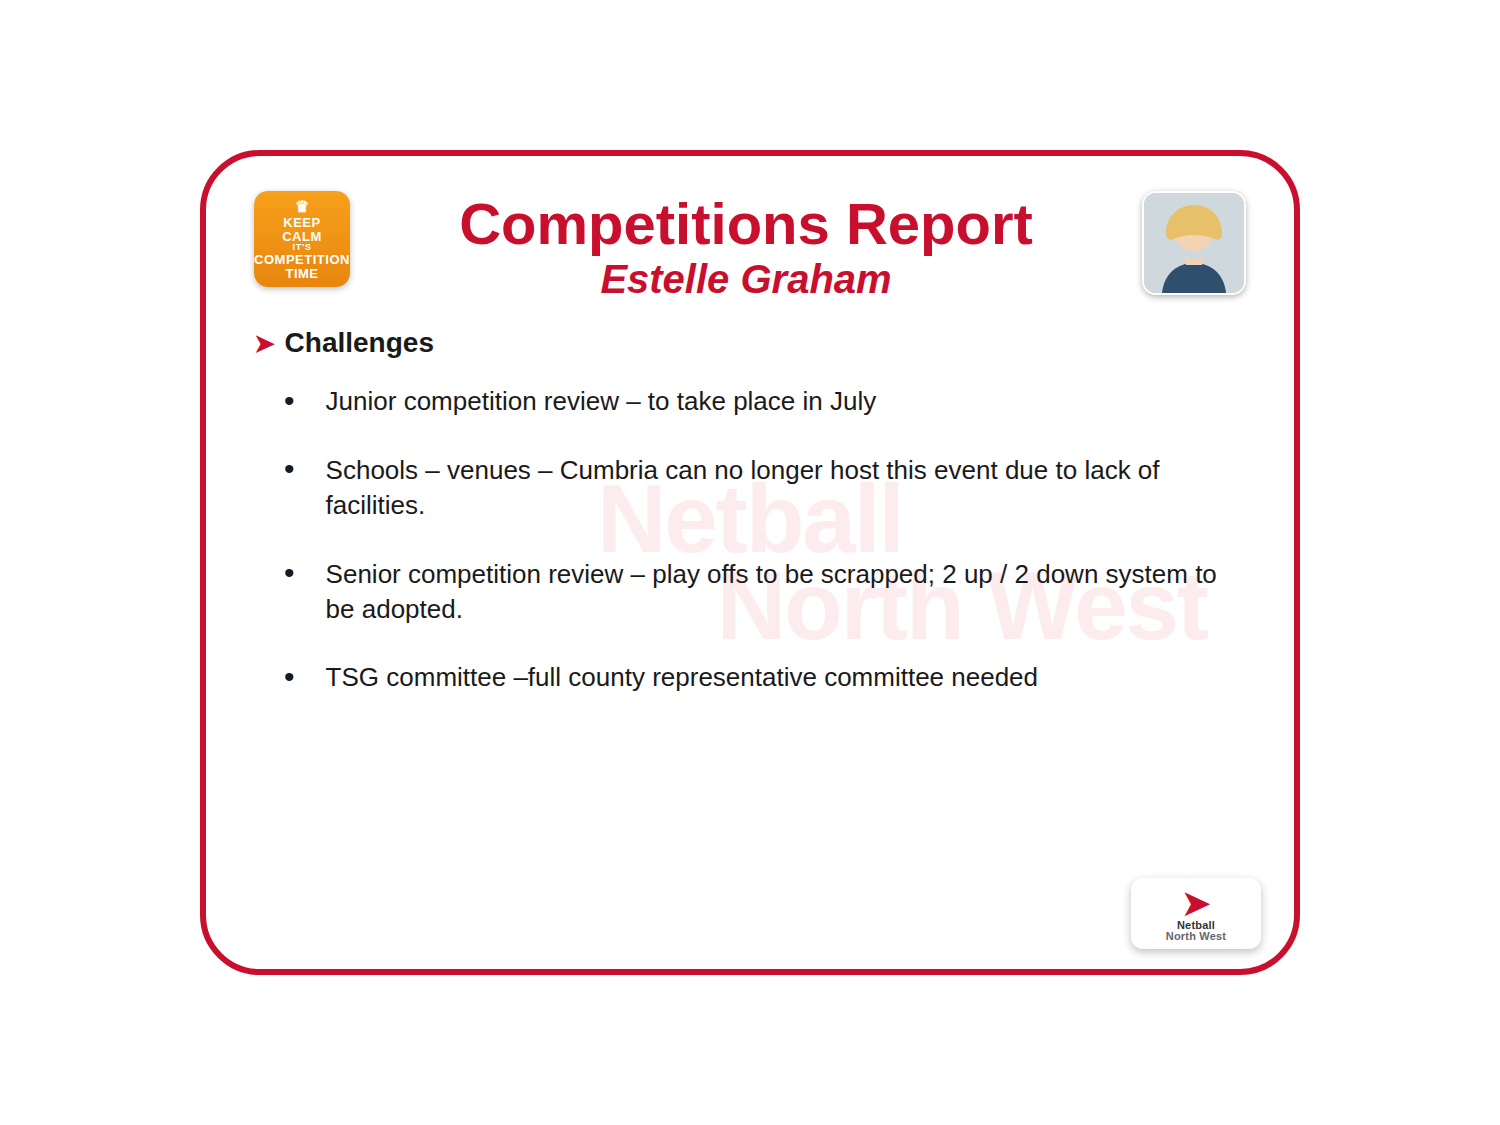Netball North West
♛ KEEP CALM IT'S COMPETITION TIME
Competitions Report
Estelle Graham
Challenges
Junior competition review – to take place in July
Schools – venues – Cumbria can no longer host this event due to lack of facilities.
Senior competition review – play offs to be scrapped; 2 up / 2 down system to be adopted.
TSG committee –full county representative committee needed
➤ NetballNorth West